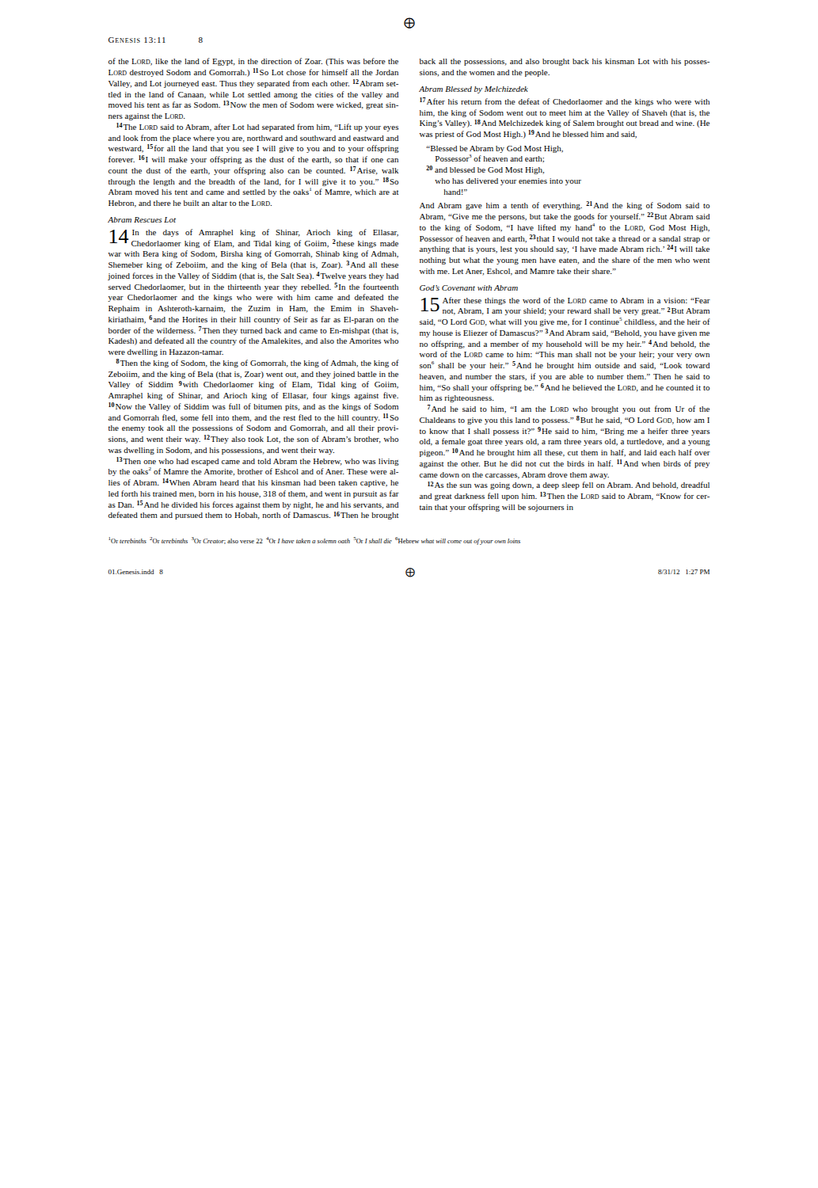⨁
Genesis 13:11 8
of the Lord, like the land of Egypt, in the direction of Zoar. (This was before the Lord destroyed Sodom and Gomorrah.) 11 So Lot chose for himself all the Jordan Valley, and Lot journeyed east. Thus they separated from each other. 12 Abram settled in the land of Canaan, while Lot settled among the cities of the valley and moved his tent as far as Sodom. 13 Now the men of Sodom were wicked, great sinners against the Lord.
14 The Lord said to Abram, after Lot had separated from him, “Lift up your eyes and look from the place where you are, northward and southward and eastward and westward, 15for all the land that you see I will give to you and to your offspring forever. 16 I will make your offspring as the dust of the earth, so that if one can count the dust of the earth, your offspring also can be counted. 17 Arise, walk through the length and the breadth of the land, for I will give it to you.” 18 So Abram moved his tent and came and settled by the oaks1 of Mamre, which are at Hebron, and there he built an altar to the Lord.
Abram Rescues Lot
14 In the days of Amraphel king of Shinar, Arioch king of Ellasar, Chedorlaomer king of Elam, and Tidal king of Goiim, 2these kings made war with Bera king of Sodom, Birsha king of Gomorrah, Shinab king of Admah, Shemeber king of Zeboiim, and the king of Bela (that is, Zoar). 3 And all these joined forces in the Valley of Siddim (that is, the Salt Sea). 4 Twelve years they had served Chedorlaomer, but in the thirteenth year they rebelled. 5 In the fourteenth year Chedorlaomer and the kings who were with him came and defeated the Rephaim in Ashteroth-karnaim, the Zuzim in Ham, the Emim in Shaveh-kiriathaim, 6and the Horites in their hill country of Seir as far as El-paran on the border of the wilderness. 7 Then they turned back and came to En-mishpat (that is, Kadesh) and defeated all the country of the Amalekites, and also the Amorites who were dwelling in Hazazon-tamar.
8 Then the king of Sodom, the king of Gomorrah, the king of Admah, the king of Zeboiim, and the king of Bela (that is, Zoar) went out, and they joined battle in the Valley of Siddim 9with Chedorlaomer king of Elam, Tidal king of Goiim, Amraphel king of Shinar, and Arioch king of Ellasar, four kings against five. 10 Now the Valley of Siddim was full of bitumen pits, and as the kings of Sodom and Gomorrah fled, some fell into them, and the rest fled to the hill country. 11 So the enemy took all the possessions of Sodom and Gomorrah, and all their provisions, and went their way. 12 They also took Lot, the son of Abram’s brother, who was dwelling in Sodom, and his possessions, and went their way.
13 Then one who had escaped came and told Abram the Hebrew, who was living by the oaks2 of Mamre the Amorite, brother of Eshcol and of Aner. These were allies of Abram. 14 When Abram heard that his kinsman had been taken captive, he led forth his trained men, born in his house, 318 of them, and went in pursuit as far as Dan. 15 And he divided his forces against them by night, he and his servants, and defeated them and pursued them to Hobah, north of Damascus. 16 Then he brought back all the possessions, and also brought back his kinsman Lot with his possessions, and the women and the people.
Abram Blessed by Melchizedek
17 After his return from the defeat of Chedorlaomer and the kings who were with him, the king of Sodom went out to meet him at the Valley of Shaveh (that is, the King’s Valley). 18 And Melchizedek king of Salem brought out bread and wine. (He was priest of God Most High.) 19 And he blessed him and said,
“Blessed be Abram by God Most High, Possessor3 of heaven and earth; 20 and blessed be God Most High, who has delivered your enemies into your hand!”
And Abram gave him a tenth of everything. 21 And the king of Sodom said to Abram, “Give me the persons, but take the goods for yourself.” 22 But Abram said to the king of Sodom, “I have lifted my hand4 to the Lord, God Most High, Possessor of heaven and earth, 23that I would not take a thread or a sandal strap or anything that is yours, lest you should say, ‘I have made Abram rich.’ 24 I will take nothing but what the young men have eaten, and the share of the men who went with me. Let Aner, Eshcol, and Mamre take their share.”
God’s Covenant with Abram
15 After these things the word of the Lord came to Abram in a vision: “Fear not, Abram, I am your shield; your reward shall be very great.” 2 But Abram said, “O Lord God, what will you give me, for I continue5 childless, and the heir of my house is Eliezer of Damascus?” 3 And Abram said, “Behold, you have given me no offspring, and a member of my household will be my heir.” 4 And behold, the word of the Lord came to him: “This man shall not be your heir; your very own son6 shall be your heir.” 5 And he brought him outside and said, “Look toward heaven, and number the stars, if you are able to number them.” Then he said to him, “So shall your offspring be.” 6 And he believed the Lord, and he counted it to him as righteousness.
7 And he said to him, “I am the Lord who brought you out from Ur of the Chaldeans to give you this land to possess.” 8 But he said, “O Lord God, how am I to know that I shall possess it?” 9 He said to him, “Bring me a heifer three years old, a female goat three years old, a ram three years old, a turtledove, and a young pigeon.” 10 And he brought him all these, cut them in half, and laid each half over against the other. But he did not cut the birds in half. 11 And when birds of prey came down on the carcasses, Abram drove them away.
12 As the sun was going down, a deep sleep fell on Abram. And behold, dreadful and great darkness fell upon him. 13 Then the Lord said to Abram, “Know for certain that your offspring will be sojourners in
1Or terebinths 2Or terebinths 3Or Creator; also verse 22 4Or I have taken a solemn oath 5Or I shall die 6Hebrew what will come out of your own loins
01.Genesis.indd 8 ⨁ 8/31/12 1:27 PM